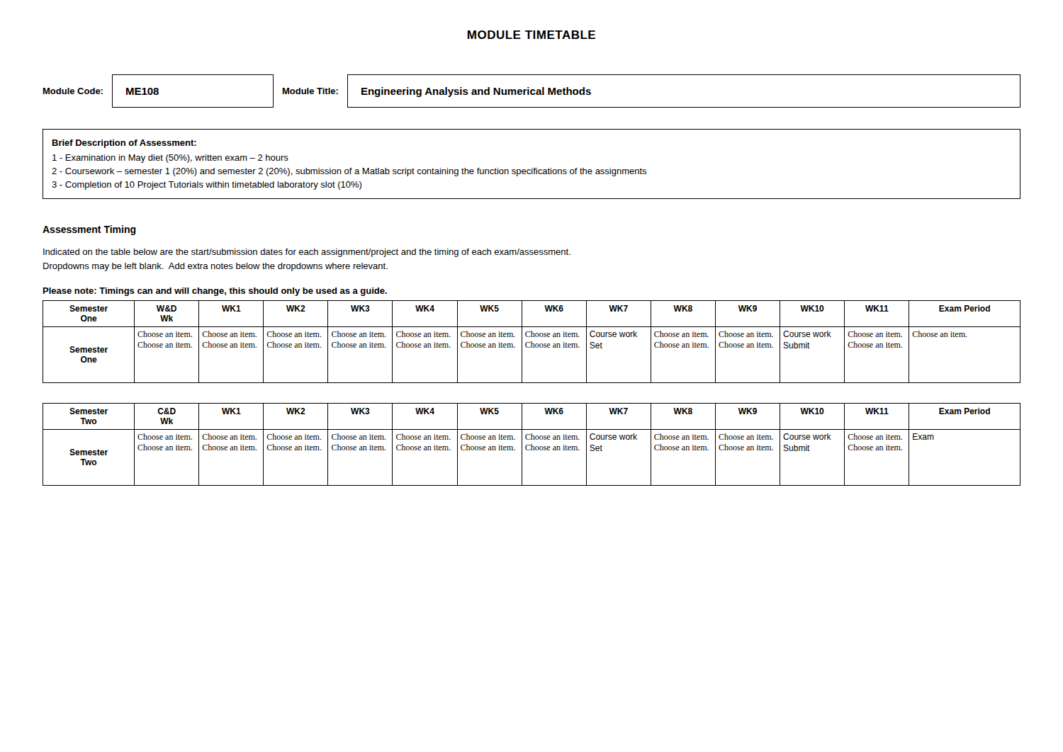MODULE TIMETABLE
Module Code:
ME108
Module Title:
Engineering Analysis and Numerical Methods
Brief Description of Assessment:
1 - Examination in May diet (50%), written exam – 2 hours
2 - Coursework – semester 1 (20%) and semester 2 (20%), submission of a Matlab script containing the function specifications of the assignments
3 - Completion of 10 Project Tutorials within timetabled laboratory slot (10%)
Assessment Timing
Indicated on the table below are the start/submission dates for each assignment/project and the timing of each exam/assessment.
Dropdowns may be left blank. Add extra notes below the dropdowns where relevant.
Please note: Timings can and will change, this should only be used as a guide.
| Semester One | W&D Wk | WK1 | WK2 | WK3 | WK4 | WK5 | WK6 | WK7 | WK8 | WK9 | WK10 | WK11 | Exam Period |
| --- | --- | --- | --- | --- | --- | --- | --- | --- | --- | --- | --- | --- | --- |
| Semester One | Choose an item. Choose an item. | Choose an item. Choose an item. | Choose an item. Choose an item. | Choose an item. Choose an item. | Choose an item. Choose an item. | Choose an item. Choose an item. | Choose an item. Choose an item. | Course work Set | Choose an item. Choose an item. | Choose an item. Choose an item. | Course work Submit | Choose an item. Choose an item. | Choose an item. |
| Semester Two | C&D Wk | WK1 | WK2 | WK3 | WK4 | WK5 | WK6 | WK7 | WK8 | WK9 | WK10 | WK11 | Exam Period |
| --- | --- | --- | --- | --- | --- | --- | --- | --- | --- | --- | --- | --- | --- |
| Semester Two | Choose an item. Choose an item. | Choose an item. Choose an item. | Choose an item. Choose an item. | Choose an item. Choose an item. | Choose an item. Choose an item. | Choose an item. Choose an item. | Choose an item. Choose an item. | Course work Set | Choose an item. Choose an item. | Choose an item. Choose an item. | Course work Submit | Choose an item. Choose an item. | Exam |